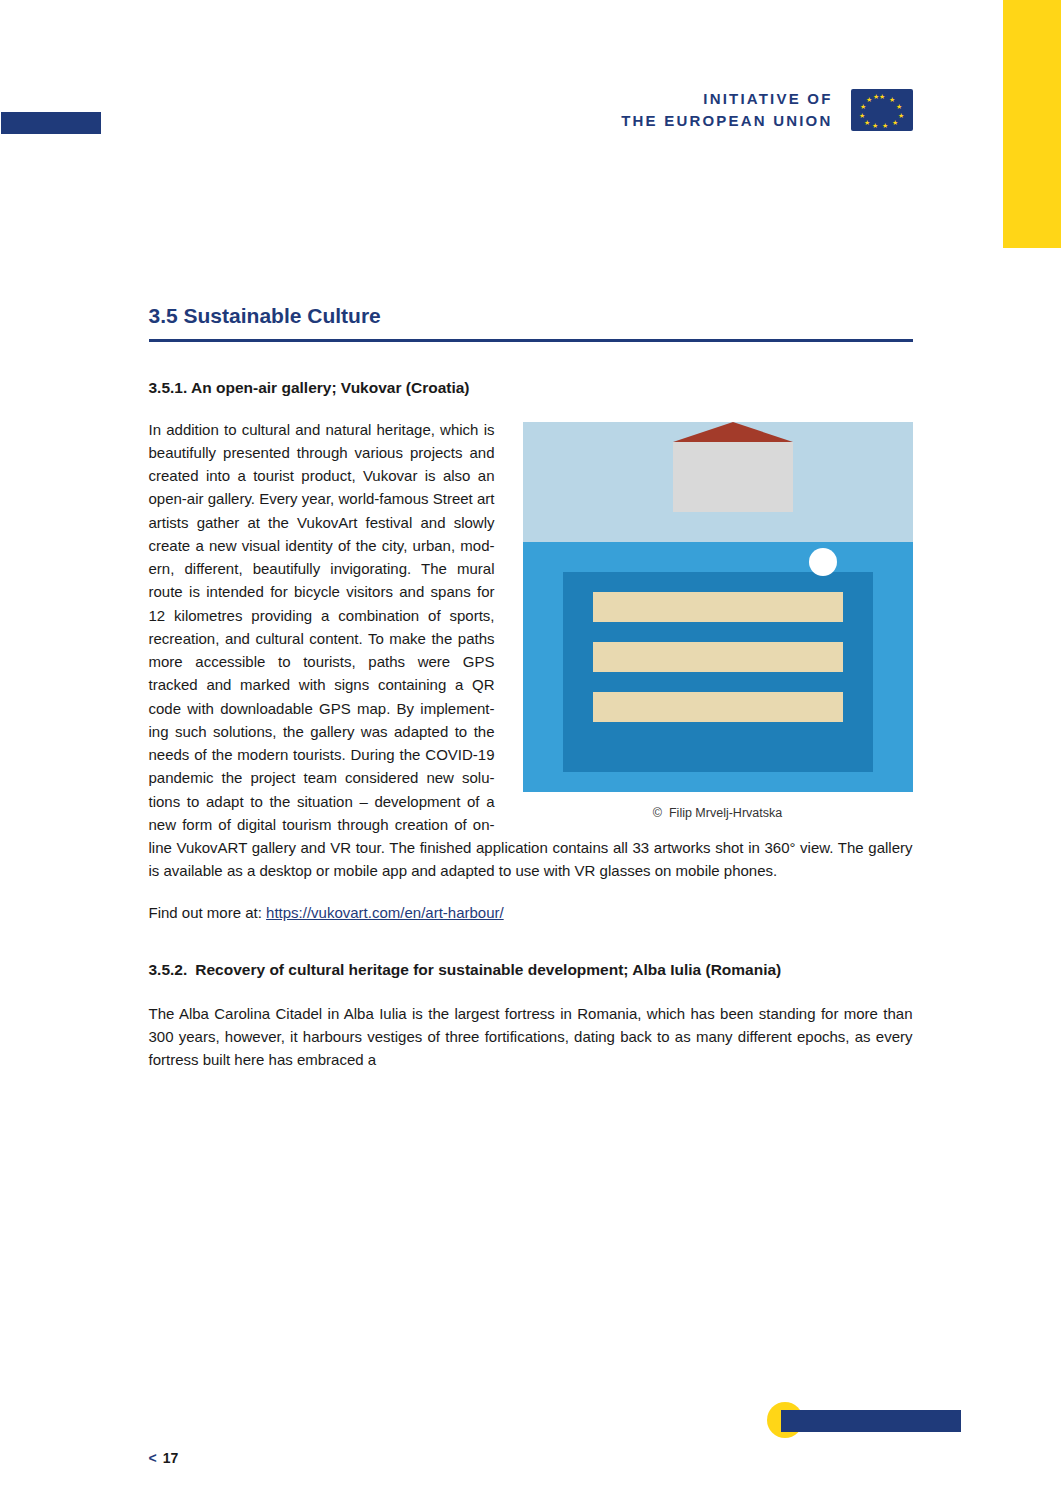Initiative of
the European Union
★ ★ ★ ★ ★ ★ ★ ★ ★ ★ ★ ★
3.5 Sustainable Culture
3.5.1. An open-air gallery; Vukovar (Croatia)
© Filip Mrvelj-Hrvatska
In addition to cultural and natural heritage, which is beautifully presented through various projects and created into a tourist product, Vukovar is also an open-air gallery. Every year, world-famous Street art artists gather at the VukovArt festival and slowly create a new visual identity of the city, urban, modern, different, beautifully invigorating. The mural route is intended for bicycle visitors and spans for 12 kilometres providing a combination of sports, recreation, and cultural content. To make the paths more accessible to tourists, paths were GPS tracked and marked with signs containing a QR code with downloadable GPS map. By implementing such solutions, the gallery was adapted to the needs of the modern tourists. During the COVID-19 pandemic the project team considered new solutions to adapt to the situation – development of a new form of digital tourism through creation of on-line VukovART gallery and VR tour. The finished application contains all 33 artworks shot in 360° view. The gallery is available as a desktop or mobile app and adapted to use with VR glasses on mobile phones.
Find out more at: https://vukovart.com/en/art-harbour/
3.5.2. Recovery of cultural heritage for sustainable development; Alba Iulia (Romania)
The Alba Carolina Citadel in Alba Iulia is the largest fortress in Romania, which has been standing for more than 300 years, however, it harbours vestiges of three fortifications, dating back to as many different epochs, as every fortress built here has embraced a
<17